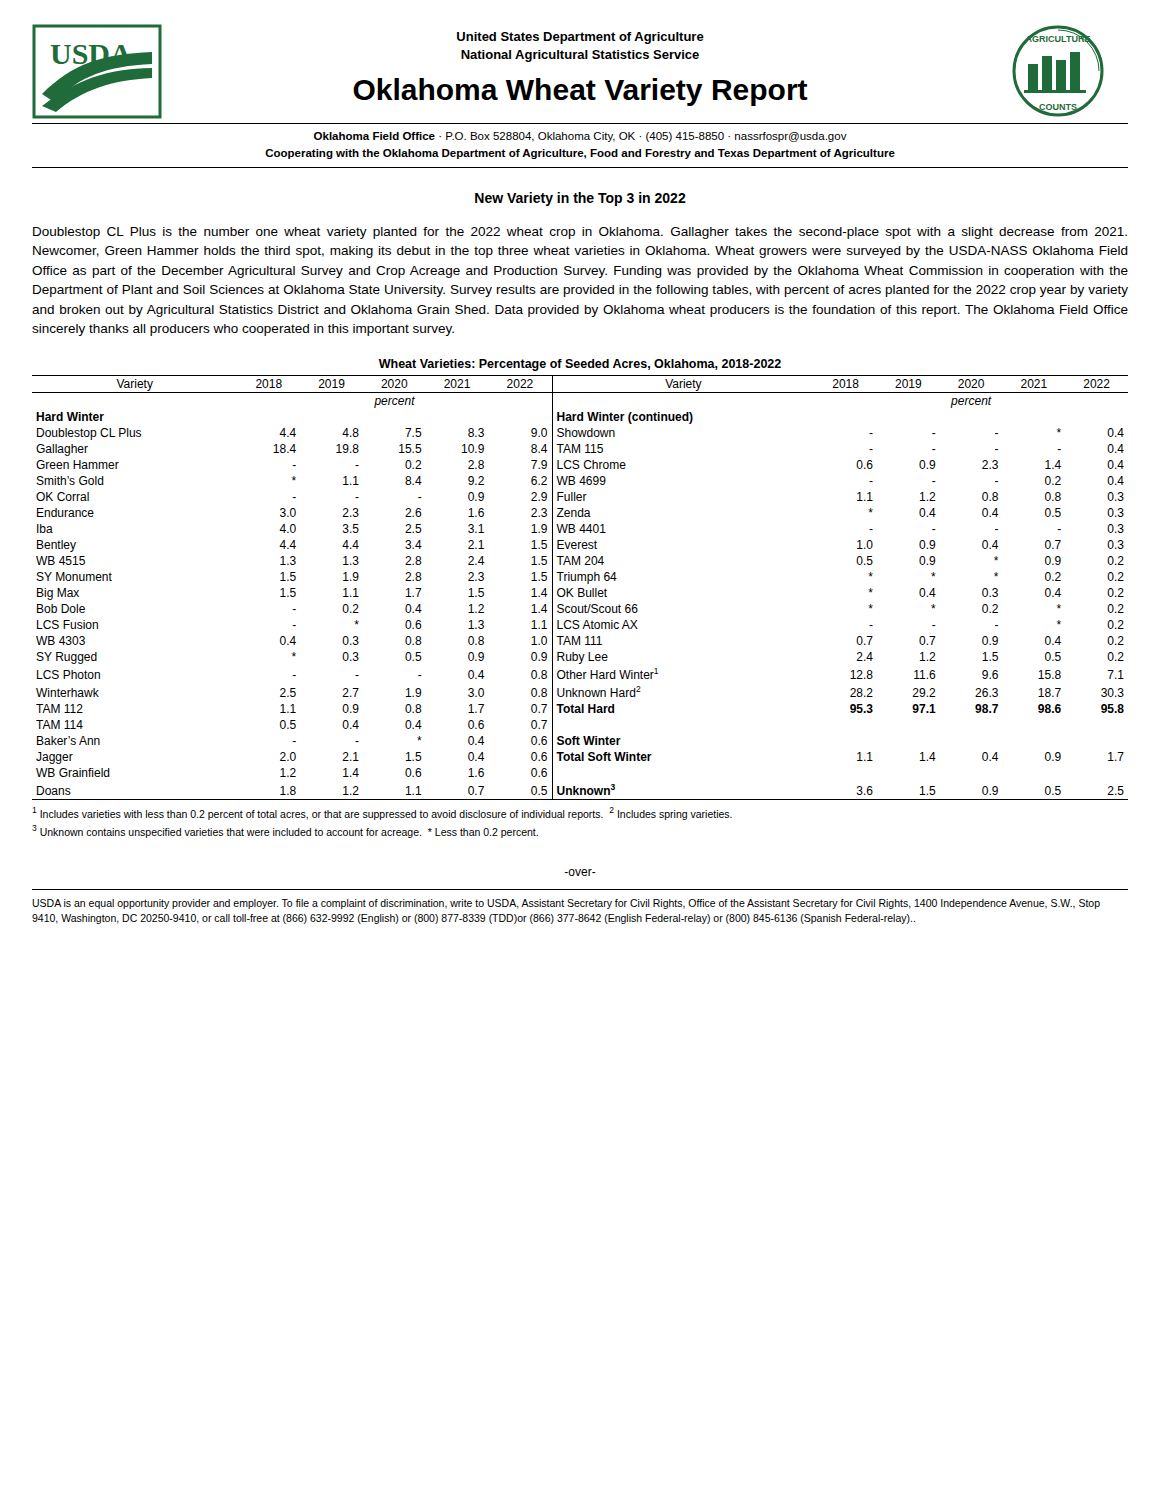USDA
United States Department of Agriculture
National Agricultural Statistics Service
Oklahoma Wheat Variety Report
AGRICULTURE COUNTS
Oklahoma Field Office · P.O. Box 528804, Oklahoma City, OK · (405) 415-8850 · nassrfospr@usda.gov
Cooperating with the Oklahoma Department of Agriculture, Food and Forestry and Texas Department of Agriculture
New Variety in the Top 3 in 2022
Doublestop CL Plus is the number one wheat variety planted for the 2022 wheat crop in Oklahoma. Gallagher takes the second-place spot with a slight decrease from 2021. Newcomer, Green Hammer holds the third spot, making its debut in the top three wheat varieties in Oklahoma. Wheat growers were surveyed by the USDA-NASS Oklahoma Field Office as part of the December Agricultural Survey and Crop Acreage and Production Survey. Funding was provided by the Oklahoma Wheat Commission in cooperation with the Department of Plant and Soil Sciences at Oklahoma State University. Survey results are provided in the following tables, with percent of acres planted for the 2022 crop year by variety and broken out by Agricultural Statistics District and Oklahoma Grain Shed. Data provided by Oklahoma wheat producers is the foundation of this report. The Oklahoma Field Office sincerely thanks all producers who cooperated in this important survey.
Wheat Varieties: Percentage of Seeded Acres, Oklahoma, 2018-2022
| Variety | 2018 | 2019 | 2020 | 2021 | 2022 | Variety | 2018 | 2019 | 2020 | 2021 | 2022 |
| --- | --- | --- | --- | --- | --- | --- | --- | --- | --- | --- | --- |
| | percent | | percent |
| Hard Winter | | Hard Winter (continued) | |
| Doublestop CL Plus | 4.4 | 4.8 | 7.5 | 8.3 | 9.0 | Showdown | - | - | - | * | 0.4 |
| Gallagher | 18.4 | 19.8 | 15.5 | 10.9 | 8.4 | TAM 115 | - | - | - | - | 0.4 |
| Green Hammer | - | - | 0.2 | 2.8 | 7.9 | LCS Chrome | 0.6 | 0.9 | 2.3 | 1.4 | 0.4 |
| Smith’s Gold | * | 1.1 | 8.4 | 9.2 | 6.2 | WB 4699 | - | - | - | 0.2 | 0.4 |
| OK Corral | - | - | - | 0.9 | 2.9 | Fuller | 1.1 | 1.2 | 0.8 | 0.8 | 0.3 |
| Endurance | 3.0 | 2.3 | 2.6 | 1.6 | 2.3 | Zenda | * | 0.4 | 0.4 | 0.5 | 0.3 |
| Iba | 4.0 | 3.5 | 2.5 | 3.1 | 1.9 | WB 4401 | - | - | - | - | 0.3 |
| Bentley | 4.4 | 4.4 | 3.4 | 2.1 | 1.5 | Everest | 1.0 | 0.9 | 0.4 | 0.7 | 0.3 |
| WB 4515 | 1.3 | 1.3 | 2.8 | 2.4 | 1.5 | TAM 204 | 0.5 | 0.9 | * | 0.9 | 0.2 |
| SY Monument | 1.5 | 1.9 | 2.8 | 2.3 | 1.5 | Triumph 64 | * | * | * | 0.2 | 0.2 |
| Big Max | 1.5 | 1.1 | 1.7 | 1.5 | 1.4 | OK Bullet | * | 0.4 | 0.3 | 0.4 | 0.2 |
| Bob Dole | - | 0.2 | 0.4 | 1.2 | 1.4 | Scout/Scout 66 | * | * | 0.2 | * | 0.2 |
| LCS Fusion | - | * | 0.6 | 1.3 | 1.1 | LCS Atomic AX | - | - | - | * | 0.2 |
| WB 4303 | 0.4 | 0.3 | 0.8 | 0.8 | 1.0 | TAM 111 | 0.7 | 0.7 | 0.9 | 0.4 | 0.2 |
| SY Rugged | * | 0.3 | 0.5 | 0.9 | 0.9 | Ruby Lee | 2.4 | 1.2 | 1.5 | 0.5 | 0.2 |
| LCS Photon | - | - | - | 0.4 | 0.8 | Other Hard Winter 1 | 12.8 | 11.6 | 9.6 | 15.8 | 7.1 |
| Winterhawk | 2.5 | 2.7 | 1.9 | 3.0 | 0.8 | Unknown Hard 2 | 28.2 | 29.2 | 26.3 | 18.7 | 30.3 |
| TAM 112 | 1.1 | 0.9 | 0.8 | 1.7 | 0.7 | Total Hard | 95.3 | 97.1 | 98.7 | 98.6 | 95.8 |
| TAM 114 | 0.5 | 0.4 | 0.4 | 0.6 | 0.7 | | |
| Baker’s Ann | - | - | * | 0.4 | 0.6 | Soft Winter | |
| Jagger | 2.0 | 2.1 | 1.5 | 0.4 | 0.6 | Total Soft Winter | 1.1 | 1.4 | 0.4 | 0.9 | 1.7 |
| WB Grainfield | 1.2 | 1.4 | 0.6 | 1.6 | 0.6 | | |
| Doans | 1.8 | 1.2 | 1.1 | 0.7 | 0.5 | Unknown 3 | 3.6 | 1.5 | 0.9 | 0.5 | 2.5 |
1 Includes varieties with less than 0.2 percent of total acres, or that are suppressed to avoid disclosure of individual reports. 2 Includes spring varieties.
3 Unknown contains unspecified varieties that were included to account for acreage. * Less than 0.2 percent.
-over-
USDA is an equal opportunity provider and employer. To file a complaint of discrimination, write to USDA, Assistant Secretary for Civil Rights, Office of the Assistant Secretary for Civil Rights, 1400 Independence Avenue, S.W., Stop 9410, Washington, DC 20250-9410, or call toll-free at (866) 632-9992 (English) or (800) 877-8339 (TDD)or (866) 377-8642 (English Federal-relay) or (800) 845-6136 (Spanish Federal-relay)..